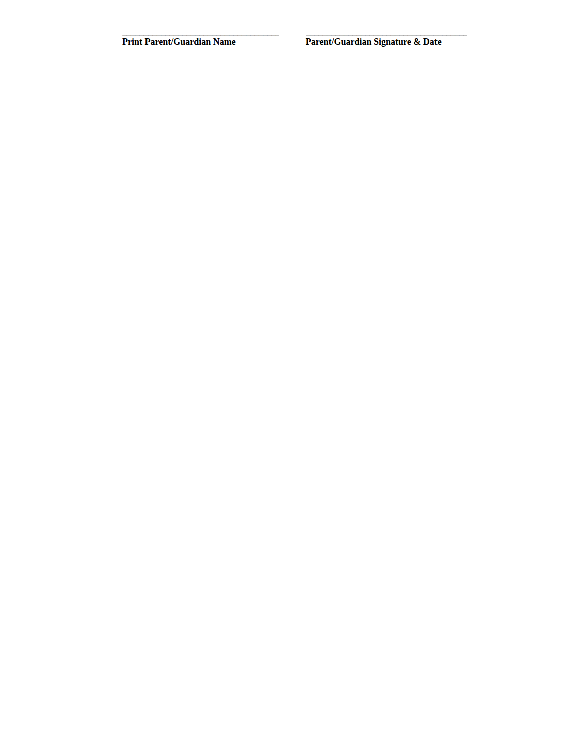_______________________________________
Print Parent/Guardian Name
_______________________________________
Parent/Guardian Signature & Date